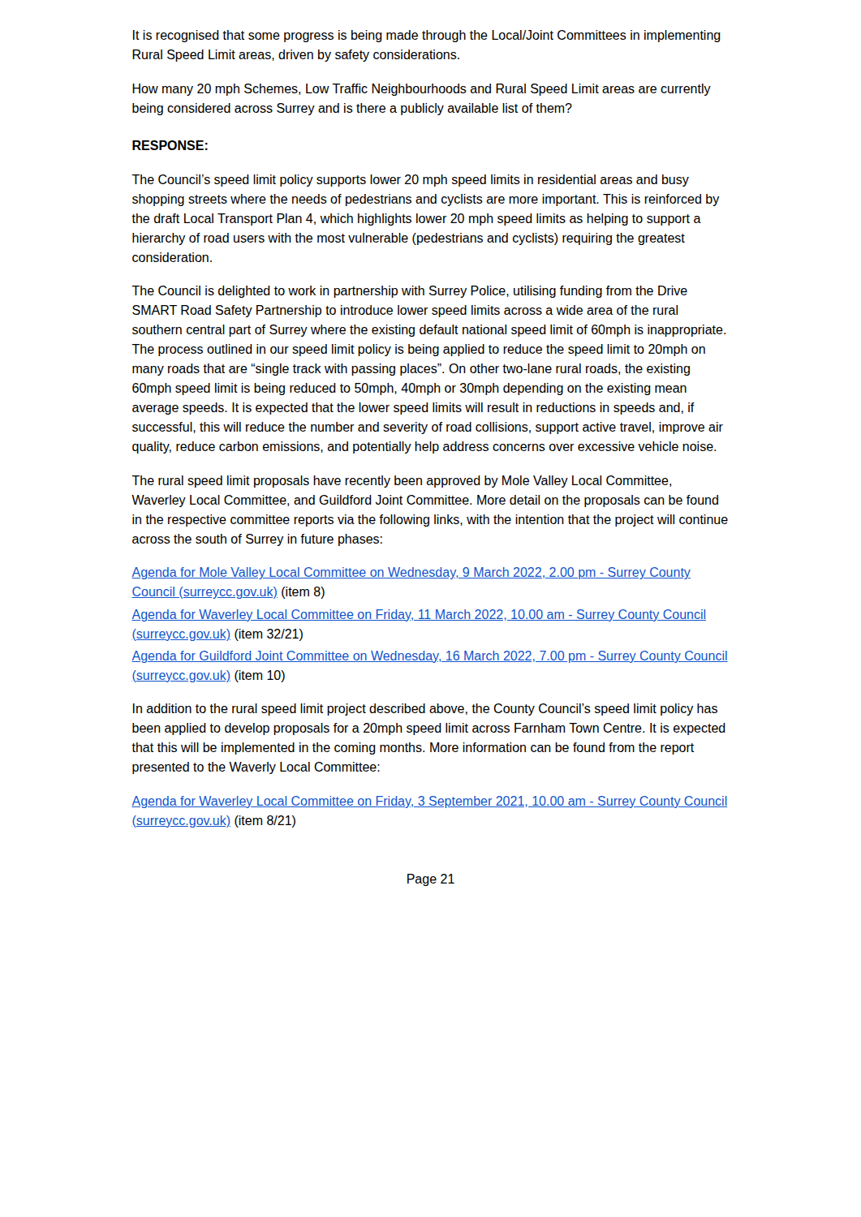It is recognised that some progress is being made through the Local/Joint Committees in implementing Rural Speed Limit areas, driven by safety considerations.
How many 20 mph Schemes, Low Traffic Neighbourhoods and Rural Speed Limit areas are currently being considered across Surrey and is there a publicly available list of them?
RESPONSE:
The Council’s speed limit policy supports lower 20 mph speed limits in residential areas and busy shopping streets where the needs of pedestrians and cyclists are more important. This is reinforced by the draft Local Transport Plan 4, which highlights lower 20 mph speed limits as helping to support a hierarchy of road users with the most vulnerable (pedestrians and cyclists) requiring the greatest consideration.
The Council is delighted to work in partnership with Surrey Police, utilising funding from the Drive SMART Road Safety Partnership to introduce lower speed limits across a wide area of the rural southern central part of Surrey where the existing default national speed limit of 60mph is inappropriate. The process outlined in our speed limit policy is being applied to reduce the speed limit to 20mph on many roads that are “single track with passing places”. On other two-lane rural roads, the existing 60mph speed limit is being reduced to 50mph, 40mph or 30mph depending on the existing mean average speeds. It is expected that the lower speed limits will result in reductions in speeds and, if successful, this will reduce the number and severity of road collisions, support active travel, improve air quality, reduce carbon emissions, and potentially help address concerns over excessive vehicle noise.
The rural speed limit proposals have recently been approved by Mole Valley Local Committee, Waverley Local Committee, and Guildford Joint Committee. More detail on the proposals can be found in the respective committee reports via the following links, with the intention that the project will continue across the south of Surrey in future phases:
Agenda for Mole Valley Local Committee on Wednesday, 9 March 2022, 2.00 pm - Surrey County Council (surreycc.gov.uk) (item 8)
Agenda for Waverley Local Committee on Friday, 11 March 2022, 10.00 am - Surrey County Council (surreycc.gov.uk) (item 32/21)
Agenda for Guildford Joint Committee on Wednesday, 16 March 2022, 7.00 pm - Surrey County Council (surreycc.gov.uk) (item 10)
In addition to the rural speed limit project described above, the County Council’s speed limit policy has been applied to develop proposals for a 20mph speed limit across Farnham Town Centre. It is expected that this will be implemented in the coming months. More information can be found from the report presented to the Waverly Local Committee:
Agenda for Waverley Local Committee on Friday, 3 September 2021, 10.00 am - Surrey County Council (surreycc.gov.uk) (item 8/21)
Page 21